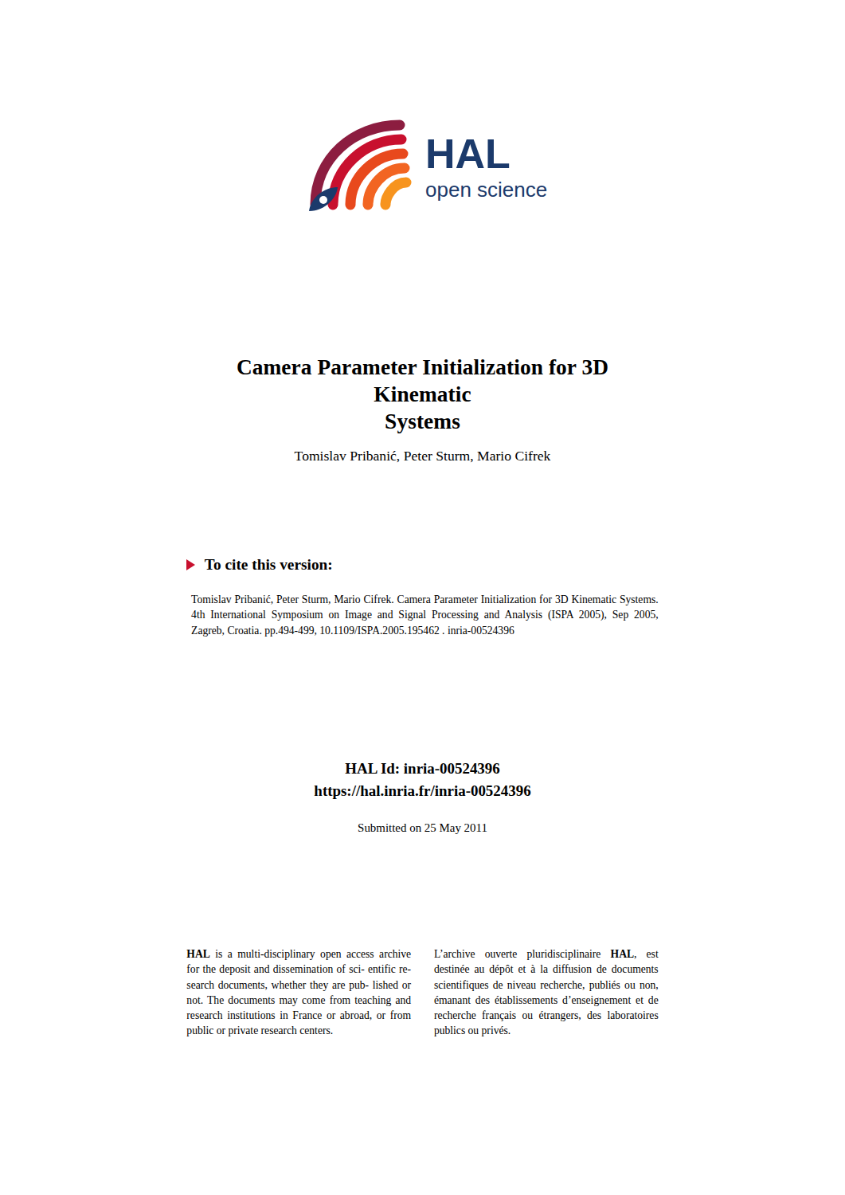HAL open science
Camera Parameter Initialization for 3D Kinematic
Systems
Tomislav Pribanić, Peter Sturm, Mario Cifrek
To cite this version:
Tomislav Pribanić, Peter Sturm, Mario Cifrek. Camera Parameter Initialization for 3D Kinematic Systems. 4th International Symposium on Image and Signal Processing and Analysis (ISPA 2005), Sep 2005, Zagreb, Croatia. pp.494-499, 10.1109/ISPA.2005.195462 . inria-00524396
HAL Id: inria-00524396
https://hal.inria.fr/inria-00524396
Submitted on 25 May 2011
HAL is a multi-disciplinary open access archive for the deposit and dissemination of sci- entific research documents, whether they are pub- lished or not. The documents may come from teaching and research institutions in France or abroad, or from public or private research centers.
L’archive ouverte pluridisciplinaire HAL, est destinée au dépôt et à la diffusion de documents scientifiques de niveau recherche, publiés ou non, émanant des établissements d’enseignement et de recherche français ou étrangers, des laboratoires publics ou privés.